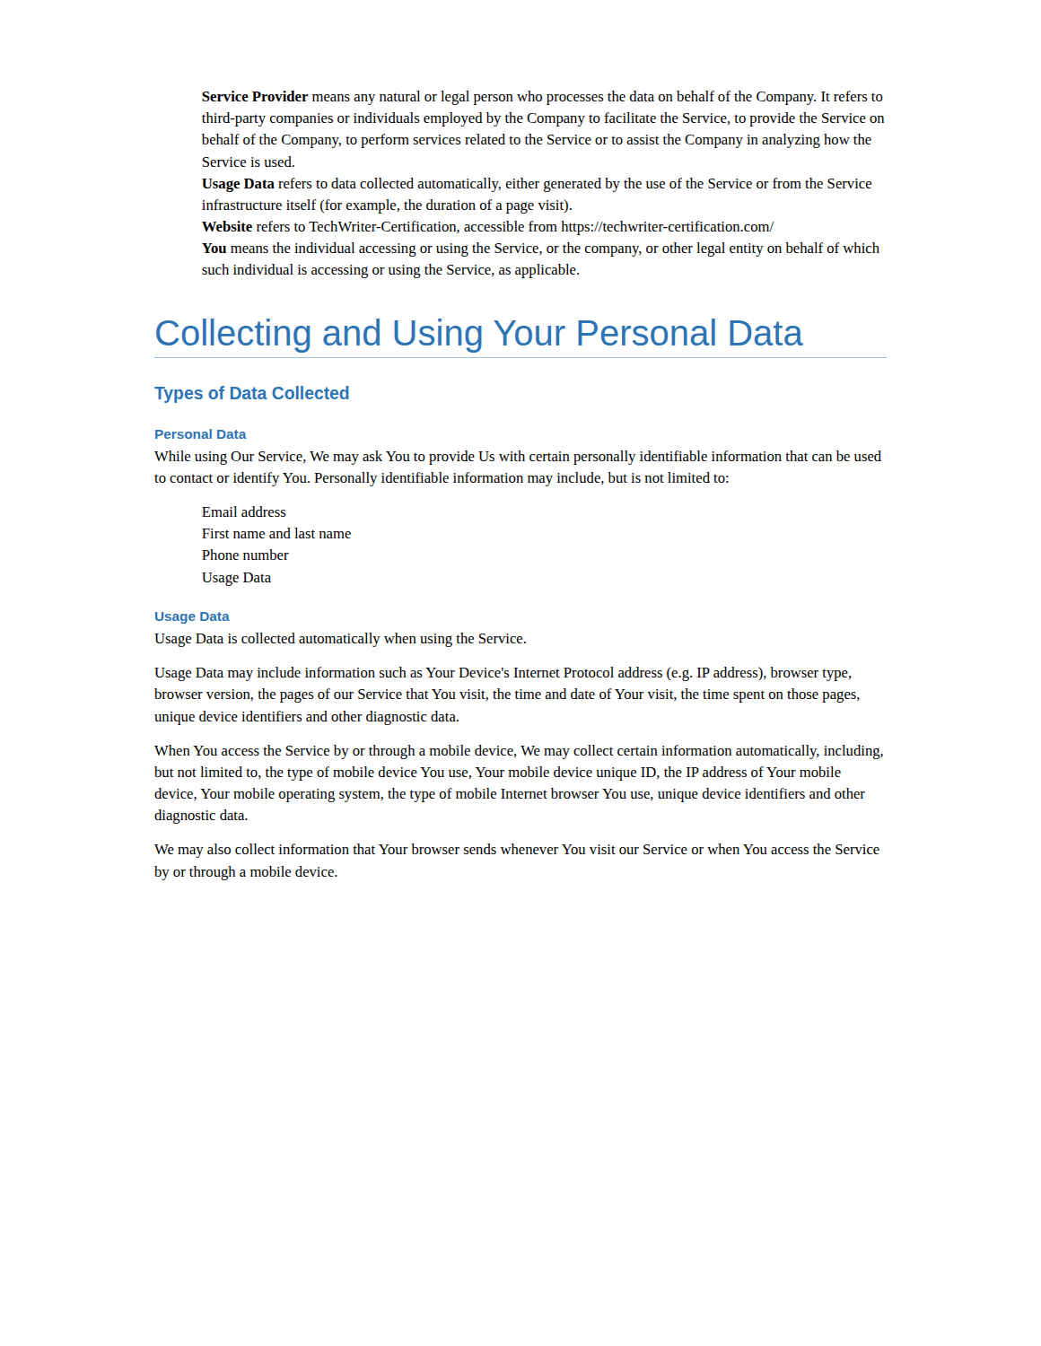Service Provider means any natural or legal person who processes the data on behalf of the Company. It refers to third-party companies or individuals employed by the Company to facilitate the Service, to provide the Service on behalf of the Company, to perform services related to the Service or to assist the Company in analyzing how the Service is used.
Usage Data refers to data collected automatically, either generated by the use of the Service or from the Service infrastructure itself (for example, the duration of a page visit).
Website refers to TechWriter-Certification, accessible from https://techwriter-certification.com/
You means the individual accessing or using the Service, or the company, or other legal entity on behalf of which such individual is accessing or using the Service, as applicable.
Collecting and Using Your Personal Data
Types of Data Collected
Personal Data
While using Our Service, We may ask You to provide Us with certain personally identifiable information that can be used to contact or identify You. Personally identifiable information may include, but is not limited to:
Email address
First name and last name
Phone number
Usage Data
Usage Data
Usage Data is collected automatically when using the Service.
Usage Data may include information such as Your Device's Internet Protocol address (e.g. IP address), browser type, browser version, the pages of our Service that You visit, the time and date of Your visit, the time spent on those pages, unique device identifiers and other diagnostic data.
When You access the Service by or through a mobile device, We may collect certain information automatically, including, but not limited to, the type of mobile device You use, Your mobile device unique ID, the IP address of Your mobile device, Your mobile operating system, the type of mobile Internet browser You use, unique device identifiers and other diagnostic data.
We may also collect information that Your browser sends whenever You visit our Service or when You access the Service by or through a mobile device.